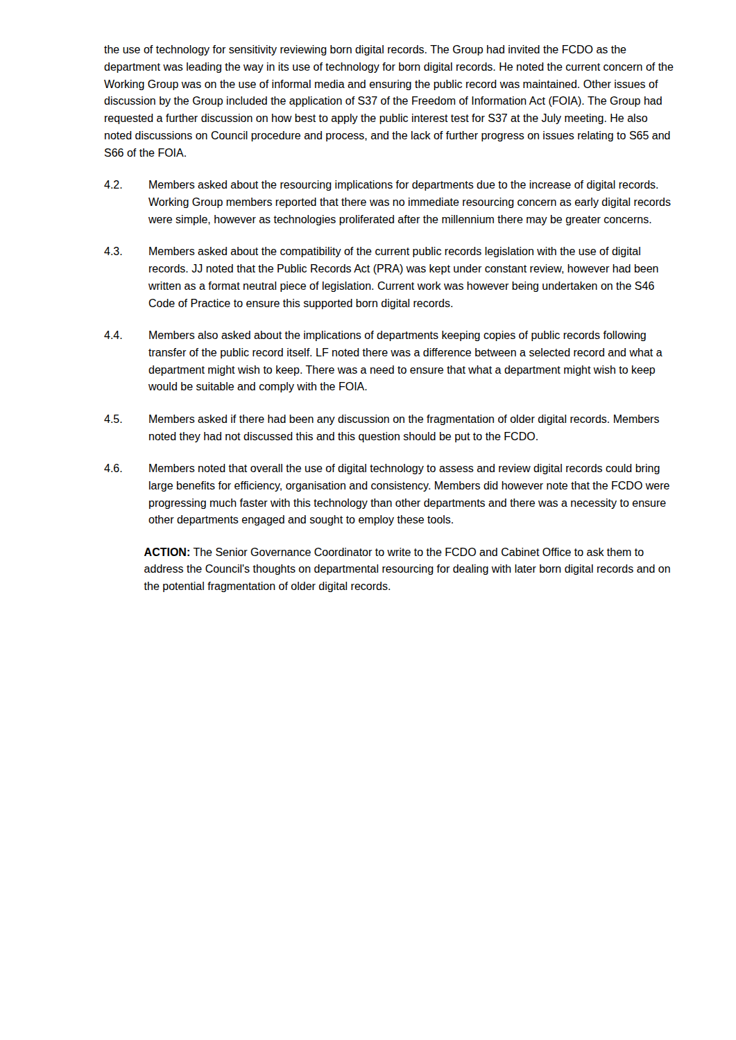the use of technology for sensitivity reviewing born digital records. The Group had invited the FCDO as the department was leading the way in its use of technology for born digital records. He noted the current concern of the Working Group was on the use of informal media and ensuring the public record was maintained. Other issues of discussion by the Group included the application of S37 of the Freedom of Information Act (FOIA). The Group had requested a further discussion on how best to apply the public interest test for S37 at the July meeting. He also noted discussions on Council procedure and process, and the lack of further progress on issues relating to S65 and S66 of the FOIA.
4.2.
Members asked about the resourcing implications for departments due to the increase of digital records. Working Group members reported that there was no immediate resourcing concern as early digital records were simple, however as technologies proliferated after the millennium there may be greater concerns.
4.3.
Members asked about the compatibility of the current public records legislation with the use of digital records. JJ noted that the Public Records Act (PRA) was kept under constant review, however had been written as a format neutral piece of legislation. Current work was however being undertaken on the S46 Code of Practice to ensure this supported born digital records.
4.4.
Members also asked about the implications of departments keeping copies of public records following transfer of the public record itself. LF noted there was a difference between a selected record and what a department might wish to keep. There was a need to ensure that what a department might wish to keep would be suitable and comply with the FOIA.
4.5.
Members asked if there had been any discussion on the fragmentation of older digital records. Members noted they had not discussed this and this question should be put to the FCDO.
4.6.
Members noted that overall the use of digital technology to assess and review digital records could bring large benefits for efficiency, organisation and consistency. Members did however note that the FCDO were progressing much faster with this technology than other departments and there was a necessity to ensure other departments engaged and sought to employ these tools.
ACTION: The Senior Governance Coordinator to write to the FCDO and Cabinet Office to ask them to address the Council's thoughts on departmental resourcing for dealing with later born digital records and on the potential fragmentation of older digital records.